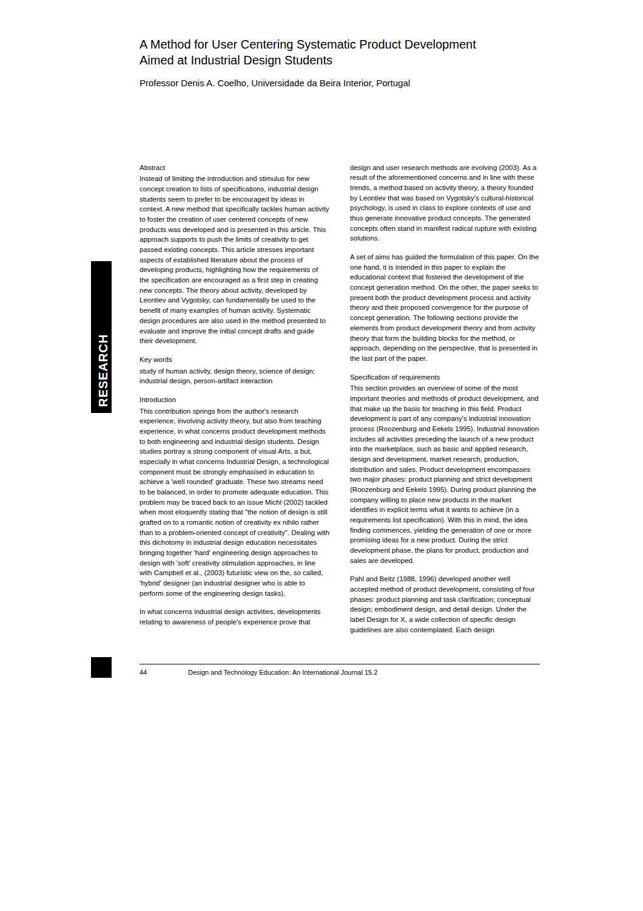RESEARCH
A Method for User Centering Systematic Product Development
Aimed at Industrial Design Students
Professor Denis A. Coelho, Universidade da Beira Interior, Portugal
Abstract
Instead of limiting the introduction and stimulus for new concept creation to lists of specifications, industrial design students seem to prefer to be encouraged by ideas in context. A new method that specifically tackles human activity to foster the creation of user centered concepts of new products was developed and is presented in this article. This approach supports to push the limits of creativity to get passed existing concepts. This article stresses important aspects of established literature about the process of developing products, highlighting how the requirements of the specification are encouraged as a first step in creating new concepts. The theory about activity, developed by Leontiev and Vygotsky, can fundamentally be used to the benefit of many examples of human activity. Systematic design procedures are also used in the method presented to evaluate and improve the initial concept drafts and guide their development.
Key words
study of human activity, design theory, science of design; industrial design, person-artifact interaction
Introduction
This contribution springs from the author's research experience, involving activity theory, but also from teaching experience, in what concerns product development methods to both engineering and industrial design students. Design studies portray a strong component of visual Arts, a but, especially in what concerns Industrial Design, a technological component must be strongly emphasised in education to achieve a 'well rounded' graduate. These two streams need to be balanced, in order to promote adequate education. This problem may be traced back to an issue Michl (2002) tackled when most eloquently stating that "the notion of design is still grafted on to a romantic notion of creativity ex nihilo rather than to a problem-oriented concept of creativity". Dealing with this dichotomy in industrial design education necessitates bringing together 'hard' engineering design approaches to design with 'soft' creativity stimulation approaches, in line with Campbell et al., (2003) futuristic view on the, so called, 'hybrid' designer (an industrial designer who is able to perform some of the engineering design tasks).
In what concerns industrial design activities, developments relating to awareness of people's experience prove that
design and user research methods are evolving (2003). As a result of the aforementioned concerns and in line with these trends, a method based on activity theory, a theory founded by Leontiev that was based on Vygotsky's cultural-historical psychology, is used in class to explore contexts of use and thus generate innovative product concepts. The generated concepts often stand in manifest radical rupture with existing solutions.
A set of aims has guided the formulation of this paper. On the one hand, it is intended in this paper to explain the educational context that fostered the development of the concept generation method. On the other, the paper seeks to present both the product development process and activity theory and their proposed convergence for the purpose of concept generation. The following sections provide the elements from product development theory and from activity theory that form the building blocks for the method, or approach, depending on the perspective, that is presented in the last part of the paper.
Specification of requirements
This section provides an overview of some of the most important theories and methods of product development, and that make up the basis for teaching in this field. Product development is part of any company's industrial innovation process (Roozenburg and Eekels 1995). Industrial innovation includes all activities preceding the launch of a new product into the marketplace, such as basic and applied research, design and development, market research, production, distribution and sales. Product development encompasses two major phases: product planning and strict development (Roozenburg and Eekels 1995). During product planning the company willing to place new products in the market identifies in explicit terms what it wants to achieve (in a requirements list specification). With this in mind, the idea finding commences, yielding the generation of one or more promising ideas for a new product. During the strict development phase, the plans for product, production and sales are developed.
Pahl and Beitz (1988, 1996) developed another well accepted method of product development, consisting of four phases: product planning and task clarification; conceptual design; embodiment design, and detail design. Under the label Design for X, a wide collection of specific design guidelines are also contemplated. Each design
44
Design and Technology Education: An International Journal 15.2